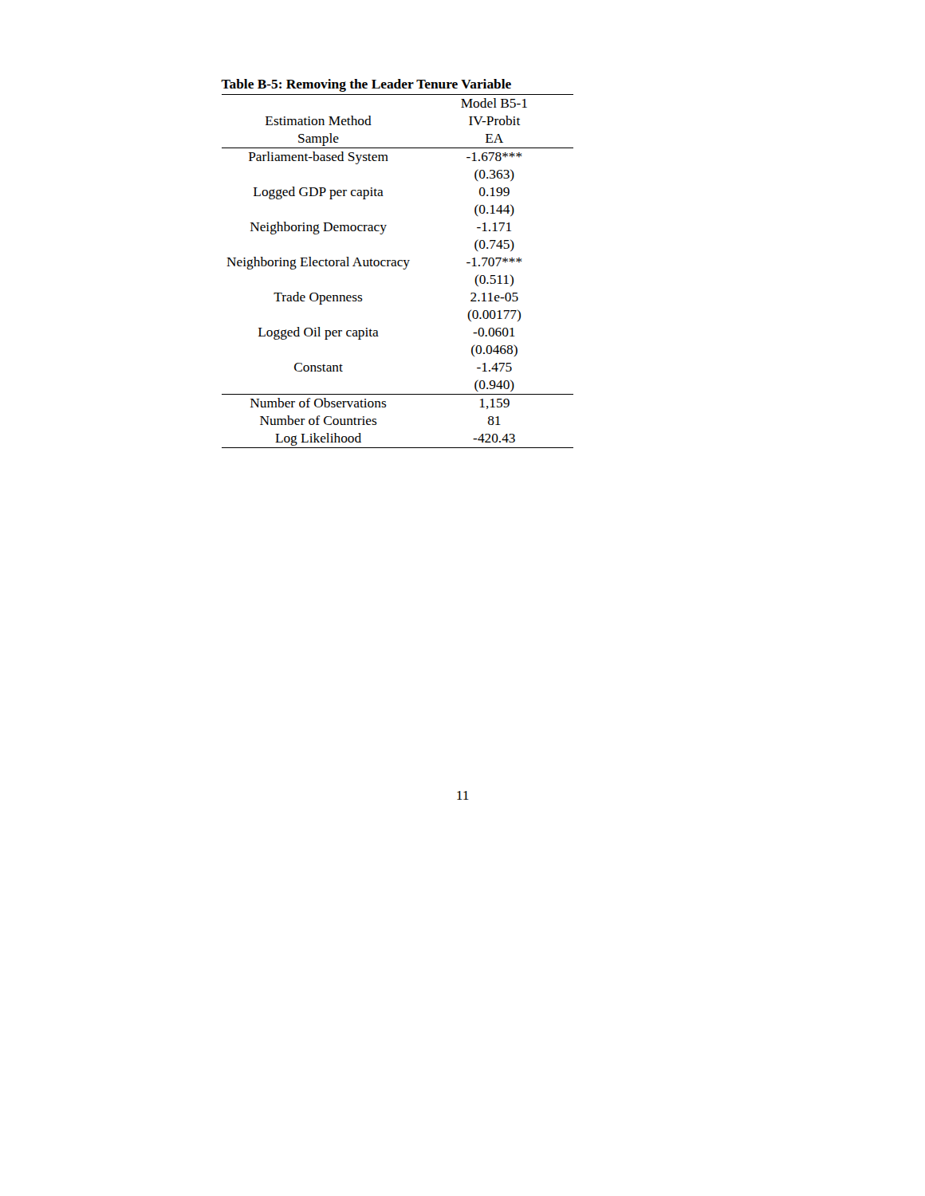Table B-5: Removing the Leader Tenure Variable
| | Model B5-1 |
| Estimation Method | IV-Probit |
| Sample | EA |
| Parliament-based System | -1.678*** |
| | (0.363) |
| Logged GDP per capita | 0.199 |
| | (0.144) |
| Neighboring Democracy | -1.171 |
| | (0.745) |
| Neighboring Electoral Autocracy | -1.707*** |
| | (0.511) |
| Trade Openness | 2.11e-05 |
| | (0.00177) |
| Logged Oil per capita | -0.0601 |
| | (0.0468) |
| Constant | -1.475 |
| | (0.940) |
| Number of Observations | 1,159 |
| Number of Countries | 81 |
| Log Likelihood | -420.43 |
11